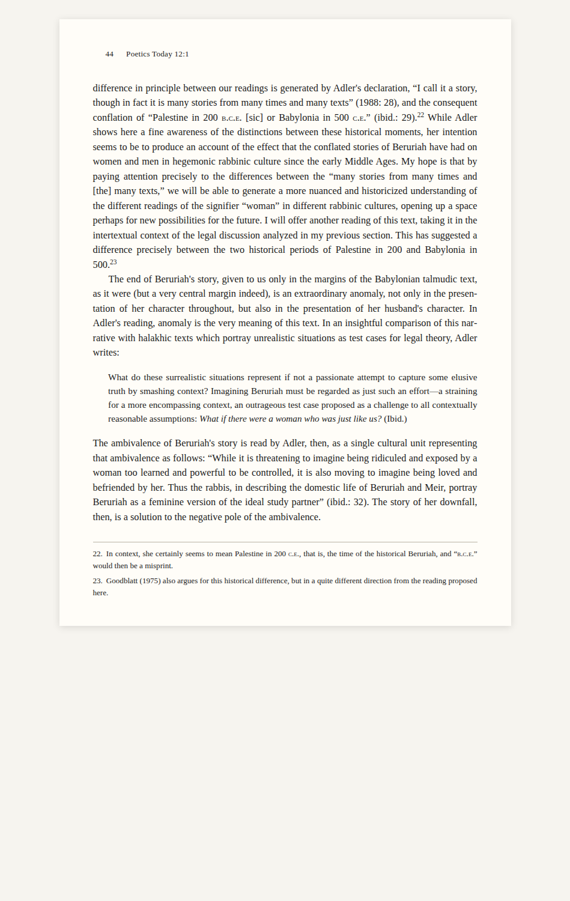44 Poetics Today 12:1
difference in principle between our readings is generated by Adler's declaration, “I call it a story, though in fact it is many stories from many times and many texts” (1988: 28), and the consequent conflation of “Palestine in 200 b.c.e. [sic] or Babylonia in 500 c.e.” (ibid.: 29).22 While Adler shows here a fine awareness of the distinctions between these historical moments, her intention seems to be to produce an account of the effect that the conflated stories of Beruriah have had on women and men in hegemonic rabbinic culture since the early Middle Ages. My hope is that by paying attention precisely to the differences between the “many stories from many times and [the] many texts,” we will be able to generate a more nuanced and historicized understanding of the different readings of the signifier “woman” in different rabbinic cultures, opening up a space perhaps for new possibilities for the future. I will offer another reading of this text, taking it in the intertextual context of the legal discussion analyzed in my previous section. This has suggested a difference precisely between the two historical periods of Palestine in 200 and Babylonia in 500.23
The end of Beruriah's story, given to us only in the margins of the Babylonian talmudic text, as it were (but a very central margin indeed), is an extraordinary anomaly, not only in the presentation of her character throughout, but also in the presentation of her husband's character. In Adler's reading, anomaly is the very meaning of this text. In an insightful comparison of this narrative with halakhic texts which portray unrealistic situations as test cases for legal theory, Adler writes:
What do these surrealistic situations represent if not a passionate attempt to capture some elusive truth by smashing context? Imagining Beruriah must be regarded as just such an effort—a straining for a more encompassing context, an outrageous test case proposed as a challenge to all contextually reasonable assumptions: What if there were a woman who was just like us? (Ibid.)
The ambivalence of Beruriah's story is read by Adler, then, as a single cultural unit representing that ambivalence as follows: “While it is threatening to imagine being ridiculed and exposed by a woman too learned and powerful to be controlled, it is also moving to imagine being loved and befriended by her. Thus the rabbis, in describing the domestic life of Beruriah and Meir, portray Beruriah as a feminine version of the ideal study partner” (ibid.: 32). The story of her downfall, then, is a solution to the negative pole of the ambivalence.
22. In context, she certainly seems to mean Palestine in 200 c.e., that is, the time of the historical Beruriah, and “b.c.e.” would then be a misprint.
23. Goodblatt (1975) also argues for this historical difference, but in a quite different direction from the reading proposed here.